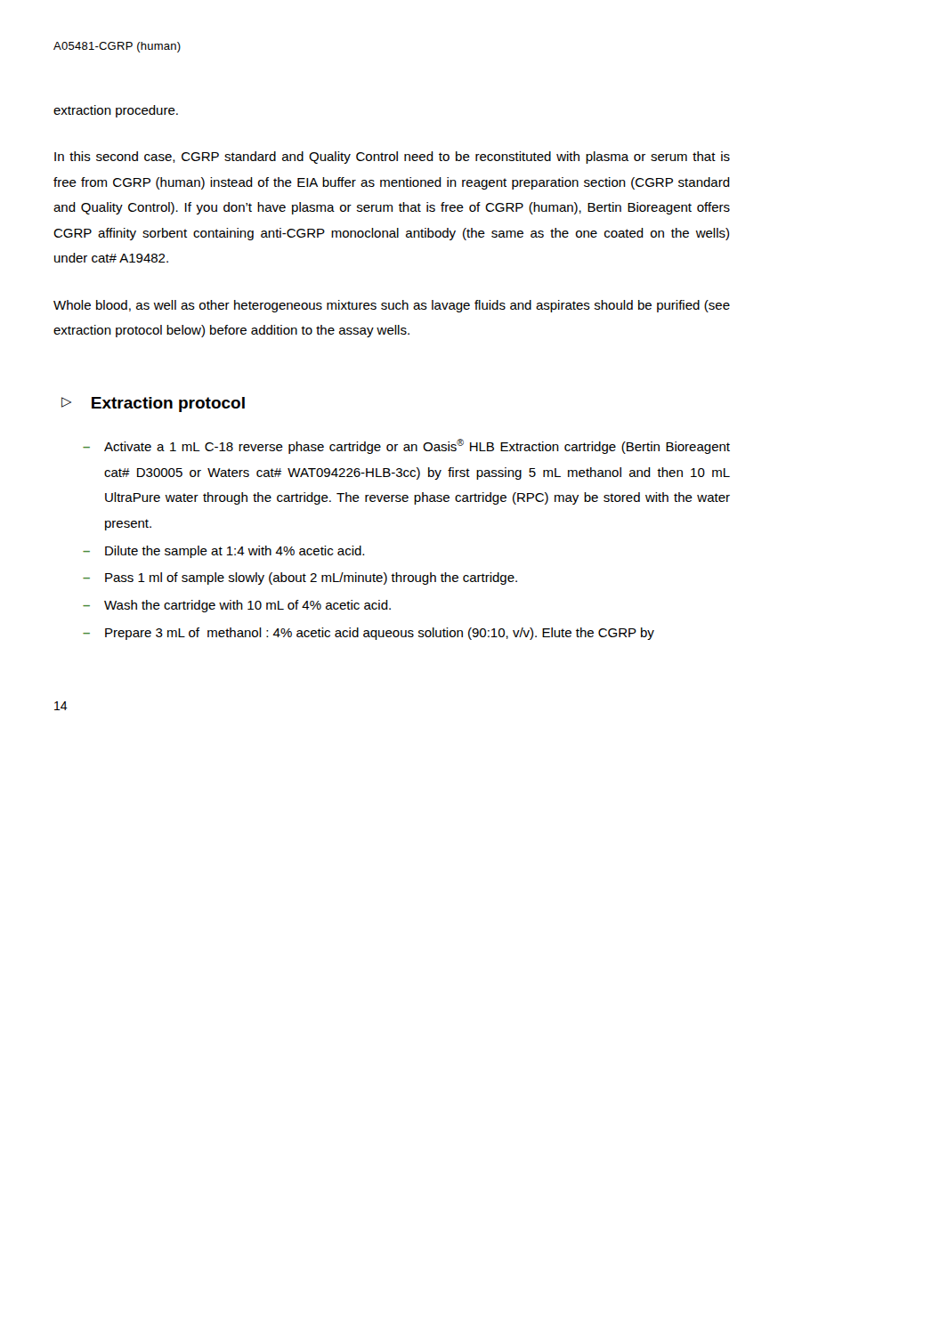A05481-CGRP (human)
extraction procedure.
In this second case, CGRP standard and Quality Control need to be reconstituted with plasma or serum that is free from CGRP (human) instead of the EIA buffer as mentioned in reagent preparation section (CGRP standard and Quality Control). If you don’t have plasma or serum that is free of CGRP (human), Bertin Bioreagent offers CGRP affinity sorbent containing anti-CGRP monoclonal antibody (the same as the one coated on the wells) under cat# A19482.
Whole blood, as well as other heterogeneous mixtures such as lavage fluids and aspirates should be purified (see extraction protocol below) before addition to the assay wells.
▷Extraction protocol
Activate a 1 mL C-18 reverse phase cartridge or an Oasis® HLB Extraction cartridge (Bertin Bioreagent cat# D30005 or Waters cat# WAT094226-HLB-3cc) by first passing 5 mL methanol and then 10 mL UltraPure water through the cartridge. The reverse phase cartridge (RPC) may be stored with the water present.
Dilute the sample at 1:4 with 4% acetic acid.
Pass 1 ml of sample slowly (about 2 mL/minute) through the cartridge.
Wash the cartridge with 10 mL of 4% acetic acid.
Prepare 3 mL of methanol : 4% acetic acid aqueous solution (90:10, v/v). Elute the CGRP by
14